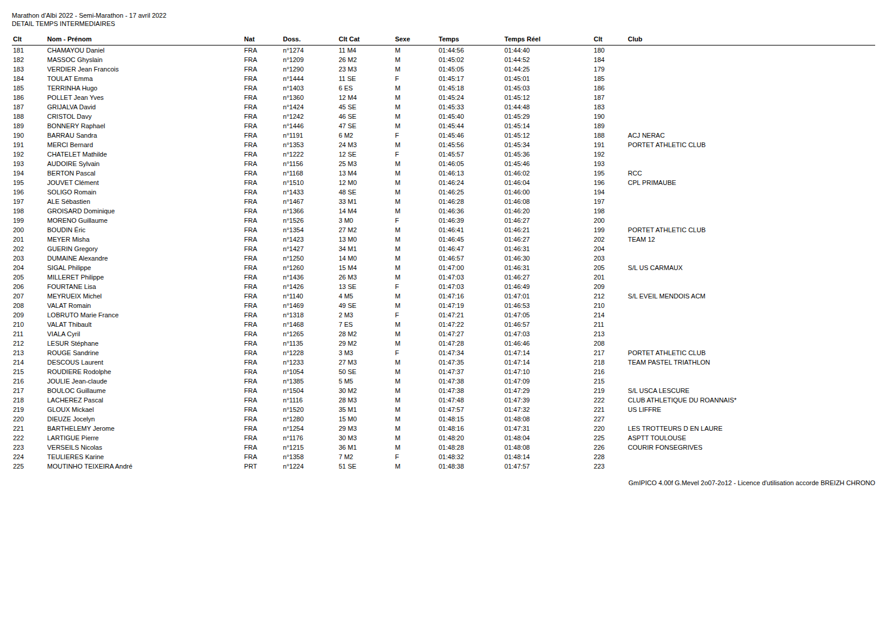Marathon d'Albi 2022 - Semi-Marathon - 17 avril 2022
DETAIL TEMPS INTERMEDIAIRES
| Clt | Nom - Prénom | Nat | Doss. | Clt Cat | Sexe | Temps | Temps Réel | Clt | Club |
| --- | --- | --- | --- | --- | --- | --- | --- | --- | --- |
| 181 | CHAMAYOU Daniel | FRA | n°1274 | 11 M4 | M | 01:44:56 | 01:44:40 | 180 | |
| 182 | MASSOC Ghyslain | FRA | n°1209 | 26 M2 | M | 01:45:02 | 01:44:52 | 184 | |
| 183 | VERDIER Jean Francois | FRA | n°1290 | 23 M3 | M | 01:45:05 | 01:44:25 | 179 | |
| 184 | TOULAT Emma | FRA | n°1444 | 11 SE | F | 01:45:17 | 01:45:01 | 185 | |
| 185 | TERRINHA Hugo | FRA | n°1403 | 6 ES | M | 01:45:18 | 01:45:03 | 186 | |
| 186 | POLLET Jean Yves | FRA | n°1360 | 12 M4 | M | 01:45:24 | 01:45:12 | 187 | |
| 187 | GRIJALVA David | FRA | n°1424 | 45 SE | M | 01:45:33 | 01:44:48 | 183 | |
| 188 | CRISTOL Davy | FRA | n°1242 | 46 SE | M | 01:45:40 | 01:45:29 | 190 | |
| 189 | BONNERY Raphael | FRA | n°1446 | 47 SE | M | 01:45:44 | 01:45:14 | 189 | |
| 190 | BARRAU Sandra | FRA | n°1191 | 6 M2 | F | 01:45:46 | 01:45:12 | 188 | ACJ NERAC |
| 191 | MERCI Bernard | FRA | n°1353 | 24 M3 | M | 01:45:56 | 01:45:34 | 191 | PORTET ATHLETIC CLUB |
| 192 | CHATELET Mathilde | FRA | n°1222 | 12 SE | F | 01:45:57 | 01:45:36 | 192 | |
| 193 | AUDOIRE Sylvain | FRA | n°1156 | 25 M3 | M | 01:46:05 | 01:45:46 | 193 | |
| 194 | BERTON Pascal | FRA | n°1168 | 13 M4 | M | 01:46:13 | 01:46:02 | 195 | RCC |
| 195 | JOUVET Clément | FRA | n°1510 | 12 M0 | M | 01:46:24 | 01:46:04 | 196 | CPL PRIMAUBE |
| 196 | SOLIGO Romain | FRA | n°1433 | 48 SE | M | 01:46:25 | 01:46:00 | 194 | |
| 197 | ALE Sébastien | FRA | n°1467 | 33 M1 | M | 01:46:28 | 01:46:08 | 197 | |
| 198 | GROISARD Dominique | FRA | n°1366 | 14 M4 | M | 01:46:36 | 01:46:20 | 198 | |
| 199 | MORENO Guillaume | FRA | n°1526 | 3 M0 | F | 01:46:39 | 01:46:27 | 200 | |
| 200 | BOUDIN Éric | FRA | n°1354 | 27 M2 | M | 01:46:41 | 01:46:21 | 199 | PORTET ATHLETIC CLUB |
| 201 | MEYER Misha | FRA | n°1423 | 13 M0 | M | 01:46:45 | 01:46:27 | 202 | TEAM 12 |
| 202 | GUERIN Gregory | FRA | n°1427 | 34 M1 | M | 01:46:47 | 01:46:31 | 204 | |
| 203 | DUMAINE Alexandre | FRA | n°1250 | 14 M0 | M | 01:46:57 | 01:46:30 | 203 | |
| 204 | SIGAL Philippe | FRA | n°1260 | 15 M4 | M | 01:47:00 | 01:46:31 | 205 | S/L US CARMAUX |
| 205 | MILLERET Philippe | FRA | n°1436 | 26 M3 | M | 01:47:03 | 01:46:27 | 201 | |
| 206 | FOURTANE Lisa | FRA | n°1426 | 13 SE | F | 01:47:03 | 01:46:49 | 209 | |
| 207 | MEYRUEIX Michel | FRA | n°1140 | 4 M5 | M | 01:47:16 | 01:47:01 | 212 | S/L EVEIL MENDOIS ACM |
| 208 | VALAT Romain | FRA | n°1469 | 49 SE | M | 01:47:19 | 01:46:53 | 210 | |
| 209 | LOBRUTO Marie France | FRA | n°1318 | 2 M3 | F | 01:47:21 | 01:47:05 | 214 | |
| 210 | VALAT Thibault | FRA | n°1468 | 7 ES | M | 01:47:22 | 01:46:57 | 211 | |
| 211 | VIALA Cyril | FRA | n°1265 | 28 M2 | M | 01:47:27 | 01:47:03 | 213 | |
| 212 | LESUR Stéphane | FRA | n°1135 | 29 M2 | M | 01:47:28 | 01:46:46 | 208 | |
| 213 | ROUGE Sandrine | FRA | n°1228 | 3 M3 | F | 01:47:34 | 01:47:14 | 217 | PORTET ATHLETIC CLUB |
| 214 | DESCOUS Laurent | FRA | n°1233 | 27 M3 | M | 01:47:35 | 01:47:14 | 218 | TEAM PASTEL TRIATHLON |
| 215 | ROUDIERE Rodolphe | FRA | n°1054 | 50 SE | M | 01:47:37 | 01:47:10 | 216 | |
| 216 | JOULIE Jean-claude | FRA | n°1385 | 5 M5 | M | 01:47:38 | 01:47:09 | 215 | |
| 217 | BOULOC Guillaume | FRA | n°1504 | 30 M2 | M | 01:47:38 | 01:47:29 | 219 | S/L USCA LESCURE |
| 218 | LACHEREZ Pascal | FRA | n°1116 | 28 M3 | M | 01:47:48 | 01:47:39 | 222 | CLUB ATHLETIQUE DU ROANNAIS* |
| 219 | GLOUX Mickael | FRA | n°1520 | 35 M1 | M | 01:47:57 | 01:47:32 | 221 | US LIFFRE |
| 220 | DIEUZE Jocelyn | FRA | n°1280 | 15 M0 | M | 01:48:15 | 01:48:08 | 227 | |
| 221 | BARTHELEMY Jerome | FRA | n°1254 | 29 M3 | M | 01:48:16 | 01:47:31 | 220 | LES TROTTEURS D EN LAURE |
| 222 | LARTIGUE Pierre | FRA | n°1176 | 30 M3 | M | 01:48:20 | 01:48:04 | 225 | ASPTT TOULOUSE |
| 223 | VERSEILS Nicolas | FRA | n°1215 | 36 M1 | M | 01:48:28 | 01:48:08 | 226 | COURIR FONSEGRIVES |
| 224 | TEULIERES Karine | FRA | n°1358 | 7 M2 | F | 01:48:32 | 01:48:14 | 228 | |
| 225 | MOUTINHO TEIXEIRA André | PRT | n°1224 | 51 SE | M | 01:48:38 | 01:47:57 | 223 | |
GmIPICO 4.00f G.Mevel 2o07-2o12 - Licence d'utilisation accorde BREIZH CHRONO